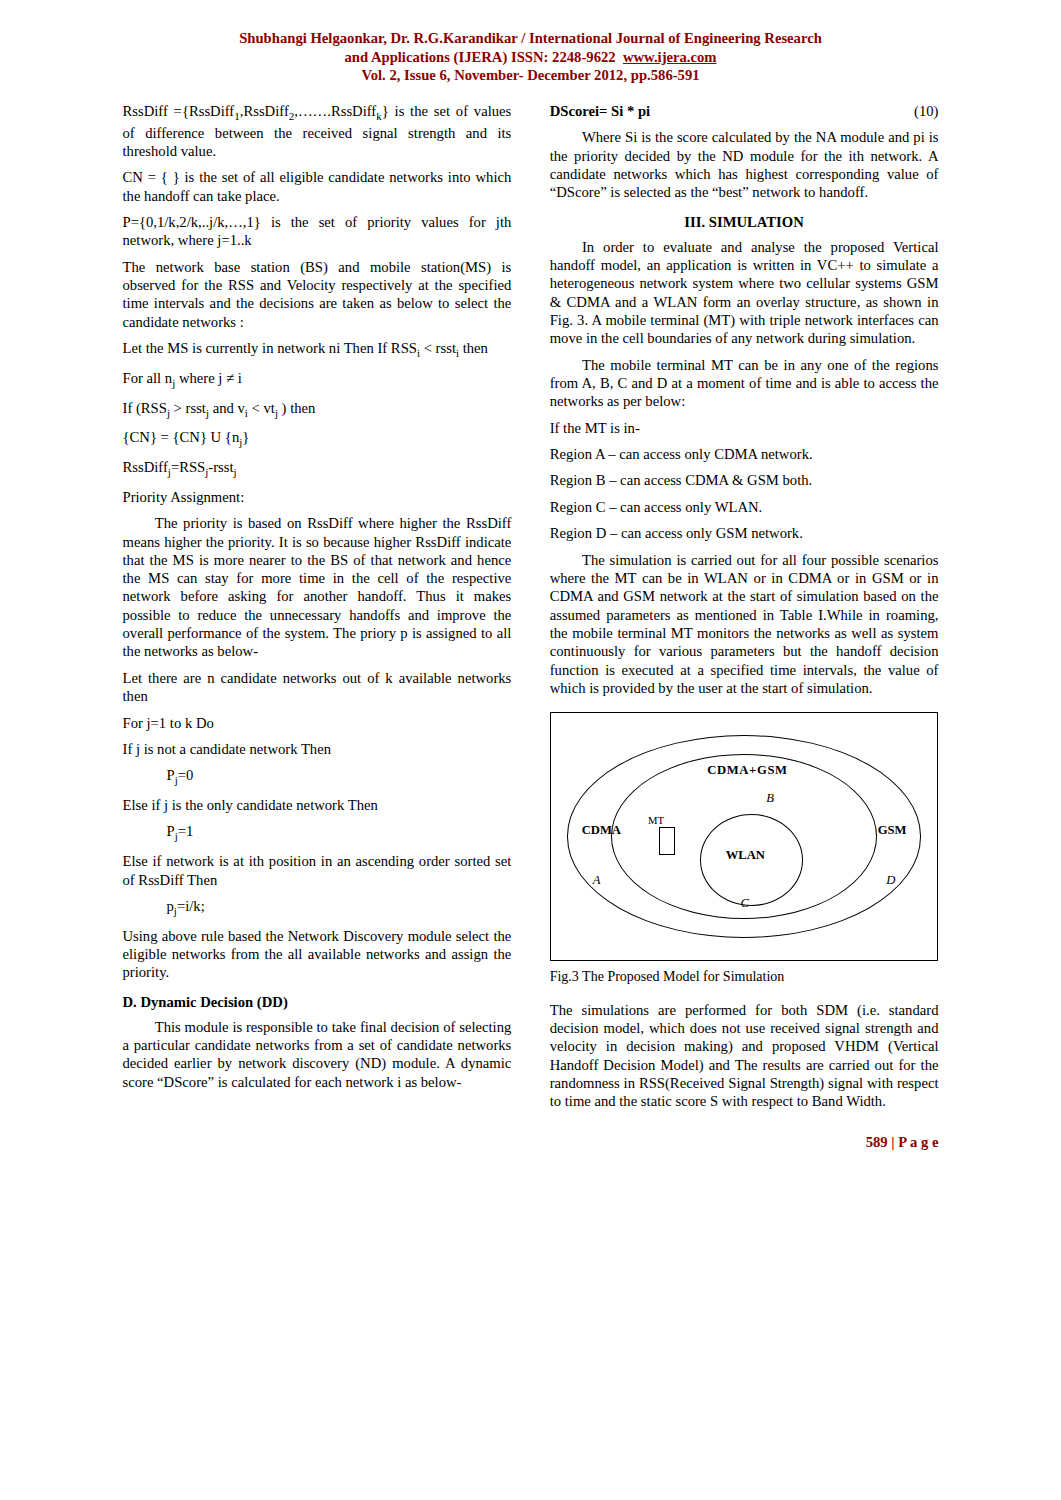Shubhangi Helgaonkar, Dr. R.G.Karandikar / International Journal of Engineering Research and Applications (IJERA) ISSN: 2248-9622 www.ijera.com Vol. 2, Issue 6, November- December 2012, pp.586-591
RssDiff ={RssDiff1,RssDiff2,…….RssDiffk} is the set of values of difference between the received signal strength and its threshold value.
CN = { } is the set of all eligible candidate networks into which the handoff can take place.
P={0,1/k,2/k,..j/k,…,1} is the set of priority values for jth network, where j=1..k
The network base station (BS) and mobile station(MS) is observed for the RSS and Velocity respectively at the specified time intervals and the decisions are taken as below to select the candidate networks :
Let the MS is currently in network ni Then If RSSi < rssti then
For all nj where j ≠ i
If (RSSj > rsstj and vi < vtj ) then
{CN} = {CN} U {nj}
RssDiffj=RSSj-rsstj
Priority Assignment:
The priority is based on RssDiff where higher the RssDiff means higher the priority. It is so because higher RssDiff indicate that the MS is more nearer to the BS of that network and hence the MS can stay for more time in the cell of the respective network before asking for another handoff. Thus it makes possible to reduce the unnecessary handoffs and improve the overall performance of the system. The priory p is assigned to all the networks as below-
Let there are n candidate networks out of k available networks then
For j=1 to k Do
If j is not a candidate network Then
Pj=0
Else if j is the only candidate network Then
Pj=1
Else if network is at ith position in an ascending order sorted set of RssDiff Then
pj=i/k;
Using above rule based the Network Discovery module select the eligible networks from the all available networks and assign the priority.
D. Dynamic Decision (DD)
This module is responsible to take final decision of selecting a particular candidate networks from a set of candidate networks decided earlier by network discovery (ND) module. A dynamic score “DScore” is calculated for each network i as below-
DScorei= Si * pi(10)
Where Si is the score calculated by the NA module and pi is the priority decided by the ND module for the ith network. A candidate networks which has highest corresponding value of “DScore” is selected as the “best” network to handoff.
III. SIMULATION
In order to evaluate and analyse the proposed Vertical handoff model, an application is written in VC++ to simulate a heterogeneous network system where two cellular systems GSM & CDMA and a WLAN form an overlay structure, as shown in Fig. 3. A mobile terminal (MT) with triple network interfaces can move in the cell boundaries of any network during simulation.
The mobile terminal MT can be in any one of the regions from A, B, C and D at a moment of time and is able to access the networks as per below:
If the MT is in-
Region A – can access only CDMA network.
Region B – can access CDMA & GSM both.
Region C – can access only WLAN.
Region D – can access only GSM network.
The simulation is carried out for all four possible scenarios where the MT can be in WLAN or in CDMA or in GSM or in CDMA and GSM network at the start of simulation based on the assumed parameters as mentioned in Table I.While in roaming, the mobile terminal MT monitors the networks as well as system continuously for various parameters but the handoff decision function is executed at a specified time intervals, the value of which is provided by the user at the start of simulation.
CDMA+GSM CDMA GSM WLAN A B C D MT
Fig.3 The Proposed Model for Simulation
The simulations are performed for both SDM (i.e. standard decision model, which does not use received signal strength and velocity in decision making) and proposed VHDM (Vertical Handoff Decision Model) and The results are carried out for the randomness in RSS(Received Signal Strength) signal with respect to time and the static score S with respect to Band Width.
589 | P a g e